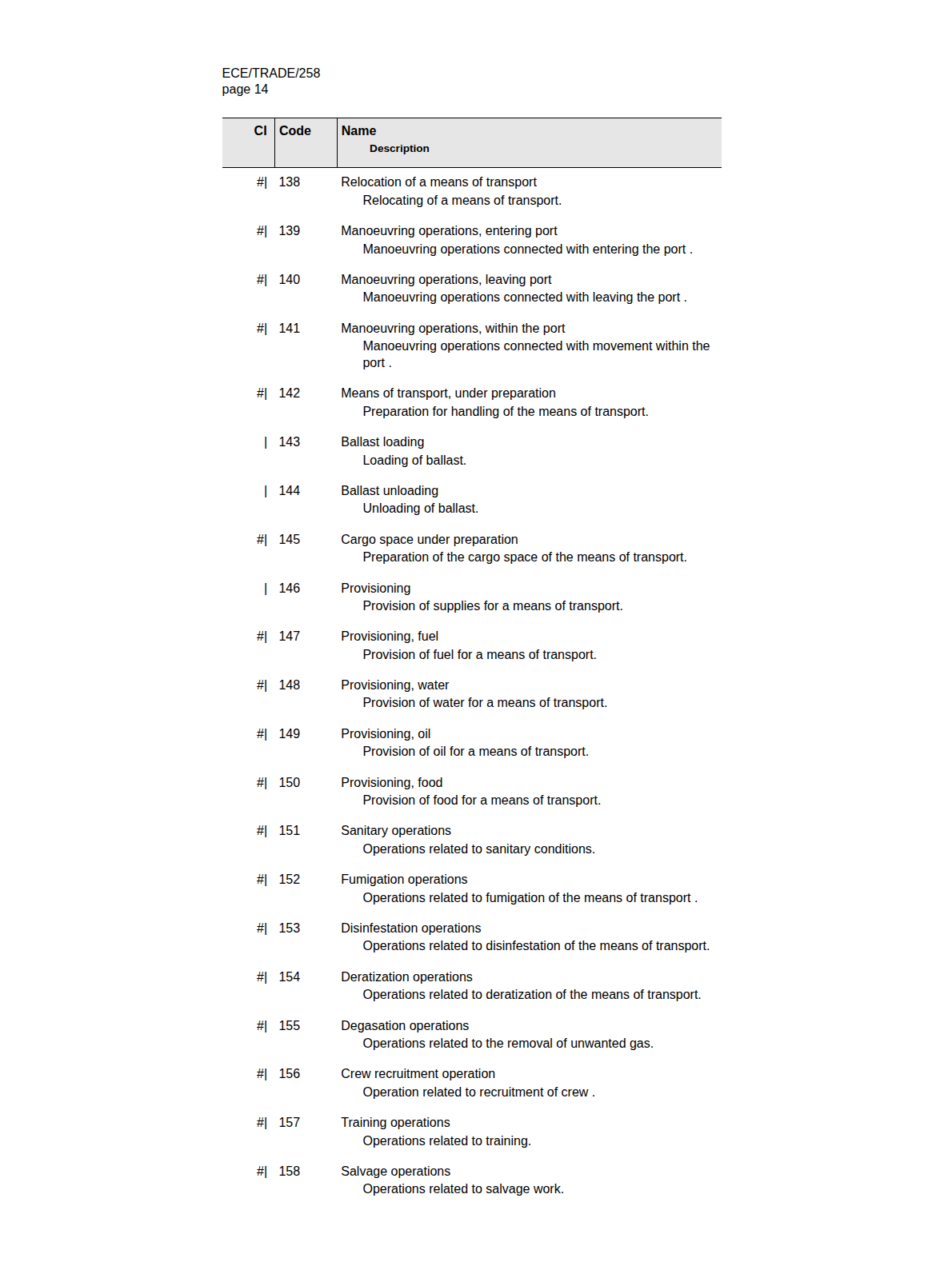ECE/TRADE/258
page 14
| CI | Code | Name Description |
| --- | --- | --- |
| # / | 138 | Relocation of a means of transport Relocating of a means of transport. |
| # / | 139 | Manoeuvring operations, entering port Manoeuvring operations connected with entering the port . |
| # / | 140 | Manoeuvring operations, leaving port Manoeuvring operations connected with leaving the port . |
| # / | 141 | Manoeuvring operations, within the port Manoeuvring operations connected with movement within the port . |
| # / | 142 | Means of transport, under preparation Preparation for handling of the means of transport. |
| / | 143 | Ballast loading Loading of ballast. |
| / | 144 | Ballast unloading Unloading of ballast. |
| # / | 145 | Cargo space under preparation Preparation of the cargo space of the means of transport. |
| / | 146 | Provisioning Provision of supplies for a means of transport. |
| # / | 147 | Provisioning, fuel Provision of fuel for a means of transport. |
| # / | 148 | Provisioning, water Provision of water for a means of transport. |
| # / | 149 | Provisioning, oil Provision of oil for a means of transport. |
| # / | 150 | Provisioning, food Provision of food for a means of transport. |
| # / | 151 | Sanitary operations Operations related to sanitary conditions. |
| # / | 152 | Fumigation operations Operations related to fumigation of the means of transport . |
| # / | 153 | Disinfestation operations Operations related to disinfestation of the means of transport. |
| # / | 154 | Deratization operations Operations related to deratization of the means of transport. |
| # / | 155 | Degasation operations Operations related to the removal of unwanted gas. |
| # / | 156 | Crew recruitment operation Operation related to recruitment of crew . |
| # / | 157 | Training operations Operations related to training. |
| # / | 158 | Salvage operations Operations related to salvage work. |